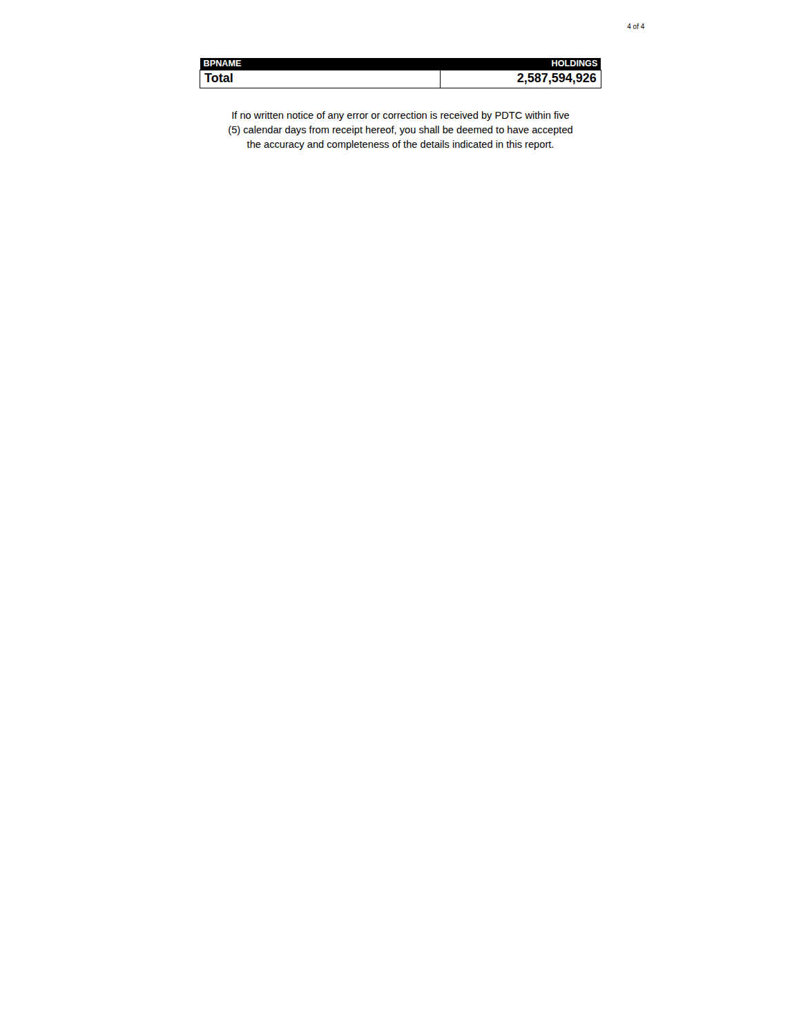4 of 4
| BPNAME | HOLDINGS |
| --- | --- |
| Total | 2,587,594,926 |
If no written notice of any error or correction is received by PDTC within five (5) calendar days from receipt hereof, you shall be deemed to have accepted the accuracy and completeness of the details indicated in this report.